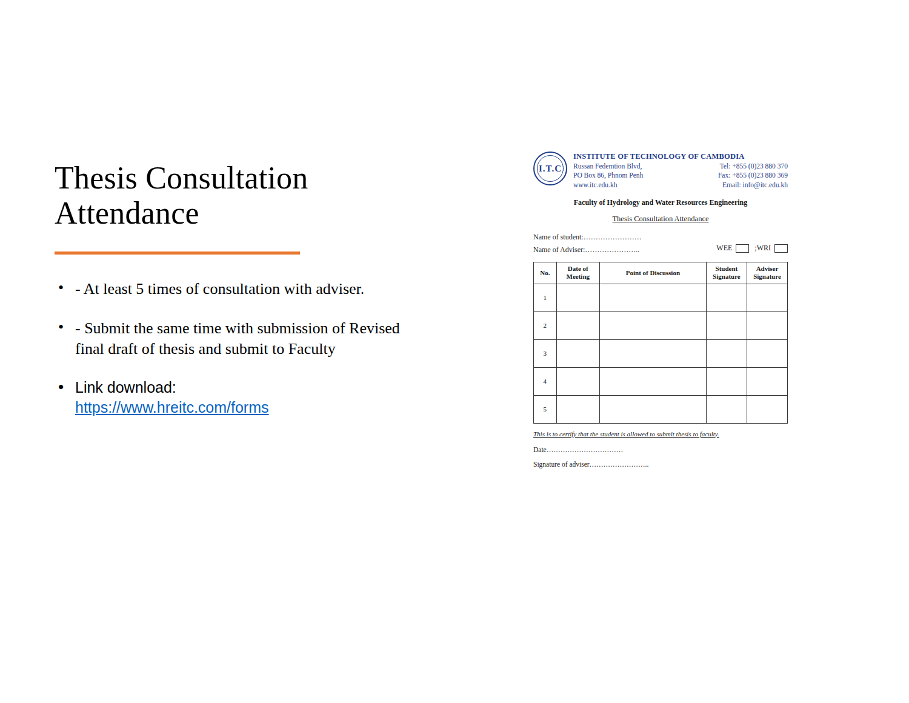Thesis Consultation
Attendance
- At least 5 times of consultation with adviser.
- Submit the same time with submission of Revised final draft of thesis and submit to Faculty
Link download:
https://www.hreitc.com/forms
I.T.C
INSTITUTE OF TECHNOLOGY OF CAMBODIA
Russan Fedemtion Blvd, Tel: +855 (0)23 880 370
PO Box 86, Phnom Penh Fax: +855 (0)23 880 369
www.itc.edu.kh Email: info@itc.edu.kh
Faculty of Hydrology and Water Resources Engineering
Thesis Consultation Attendance
Name of student:…………………… Name of Adviser:…………………..
WEE ;WRI
| No. | Date of Meeting | Point of Discussion | Student Signature | Adviser Signature |
| --- | --- | --- | --- | --- |
| 1 | | | | |
| 2 | | | | |
| 3 | | | | |
| 4 | | | | |
| 5 | | | | |
This is to certify that the student is allowed to submit thesis to faculty.
Date……………………………
Signature of adviser……………………..